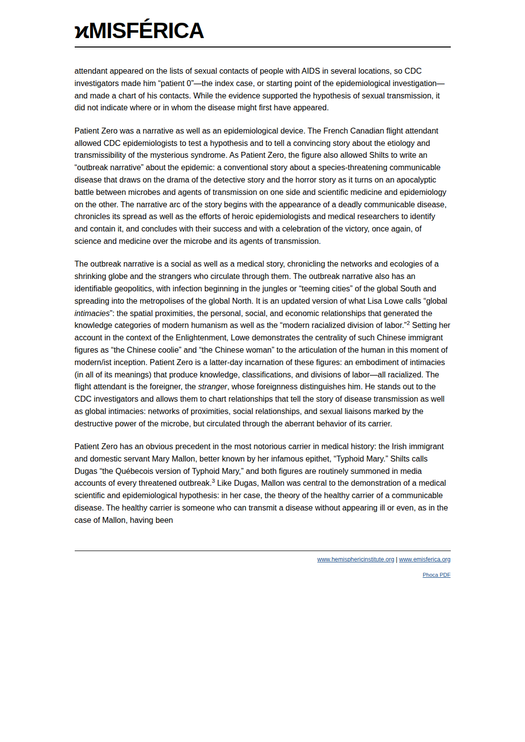ϰMISFÉRICA
attendant appeared on the lists of sexual contacts of people with AIDS in several locations, so CDC investigators made him “patient 0”—the index case, or starting point of the epidemiological investigation—and made a chart of his contacts. While the evidence supported the hypothesis of sexual transmission, it did not indicate where or in whom the disease might first have appeared.
Patient Zero was a narrative as well as an epidemiological device. The French Canadian flight attendant allowed CDC epidemiologists to test a hypothesis and to tell a convincing story about the etiology and transmissibility of the mysterious syndrome. As Patient Zero, the figure also allowed Shilts to write an “outbreak narrative” about the epidemic: a conventional story about a species-threatening communicable disease that draws on the drama of the detective story and the horror story as it turns on an apocalyptic battle between microbes and agents of transmission on one side and scientific medicine and epidemiology on the other. The narrative arc of the story begins with the appearance of a deadly communicable disease, chronicles its spread as well as the efforts of heroic epidemiologists and medical researchers to identify and contain it, and concludes with their success and with a celebration of the victory, once again, of science and medicine over the microbe and its agents of transmission.
The outbreak narrative is a social as well as a medical story, chronicling the networks and ecologies of a shrinking globe and the strangers who circulate through them. The outbreak narrative also has an identifiable geopolitics, with infection beginning in the jungles or “teeming cities” of the global South and spreading into the metropolises of the global North. It is an updated version of what Lisa Lowe calls “global intimacies”: the spatial proximities, the personal, social, and economic relationships that generated the knowledge categories of modern humanism as well as the “modern racialized division of labor.”2 Setting her account in the context of the Enlightenment, Lowe demonstrates the centrality of such Chinese immigrant figures as “the Chinese coolie” and “the Chinese woman” to the articulation of the human in this moment of modern/ist inception. Patient Zero is a latter-day incarnation of these figures: an embodiment of intimacies (in all of its meanings) that produce knowledge, classifications, and divisions of labor—all racialized. The flight attendant is the foreigner, the stranger, whose foreignness distinguishes him. He stands out to the CDC investigators and allows them to chart relationships that tell the story of disease transmission as well as global intimacies: networks of proximities, social relationships, and sexual liaisons marked by the destructive power of the microbe, but circulated through the aberrant behavior of its carrier.
Patient Zero has an obvious precedent in the most notorious carrier in medical history: the Irish immigrant and domestic servant Mary Mallon, better known by her infamous epithet, “Typhoid Mary.” Shilts calls Dugas “the Québecois version of Typhoid Mary,” and both figures are routinely summoned in media accounts of every threatened outbreak.3 Like Dugas, Mallon was central to the demonstration of a medical scientific and epidemiological hypothesis: in her case, the theory of the healthy carrier of a communicable disease. The healthy carrier is someone who can transmit a disease without appearing ill or even, as in the case of Mallon, having been
www.hemisphericinstitute.org | www.emisferica.org
Phoca PDF